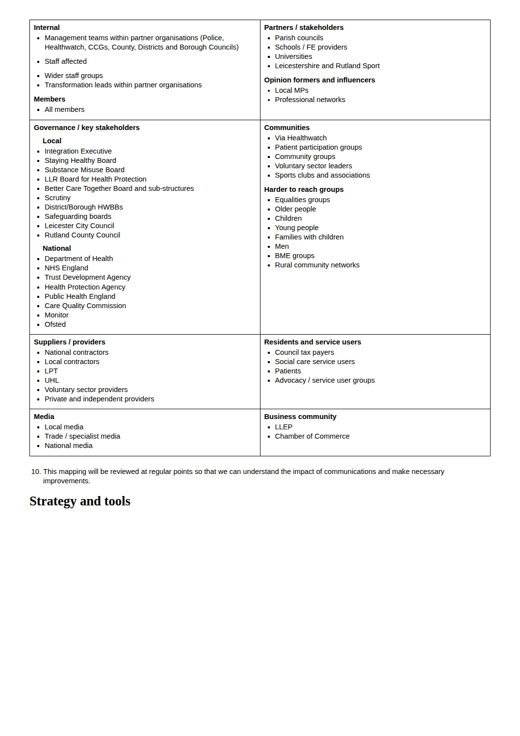| Internal Management teams within partner organisations (Police, Healthwatch, CCGs, County, Districts and Borough Councils) Staff affected Wider staff groups Transformation leads within partner organisations Members All members | Partners / stakeholders Parish councils Schools / FE providers Universities Leicestershire and Rutland Sport Opinion formers and influencers Local MPs Professional networks |
| Governance / key stakeholders Local Integration Executive Staying Healthy Board Substance Misuse Board LLR Board for Health Protection Better Care Together Board and sub-structures Scrutiny District/Borough HWBBs Safeguarding boards Leicester City Council Rutland County Council National Department of Health NHS England Trust Development Agency Health Protection Agency Public Health England Care Quality Commission Monitor Ofsted | Communities Via Healthwatch Patient participation groups Community groups Voluntary sector leaders Sports clubs and associations Harder to reach groups Equalities groups Older people Children Young people Families with children Men BME groups Rural community networks |
| Suppliers / providers National contractors Local contractors LPT UHL Voluntary sector providers Private and independent providers | Residents and service users Council tax payers Social care service users Patients Advocacy / service user groups |
| Media Local media Trade / specialist media National media | Business community LLEP Chamber of Commerce |
This mapping will be reviewed at regular points so that we can understand the impact of communications and make necessary improvements.
Strategy and tools